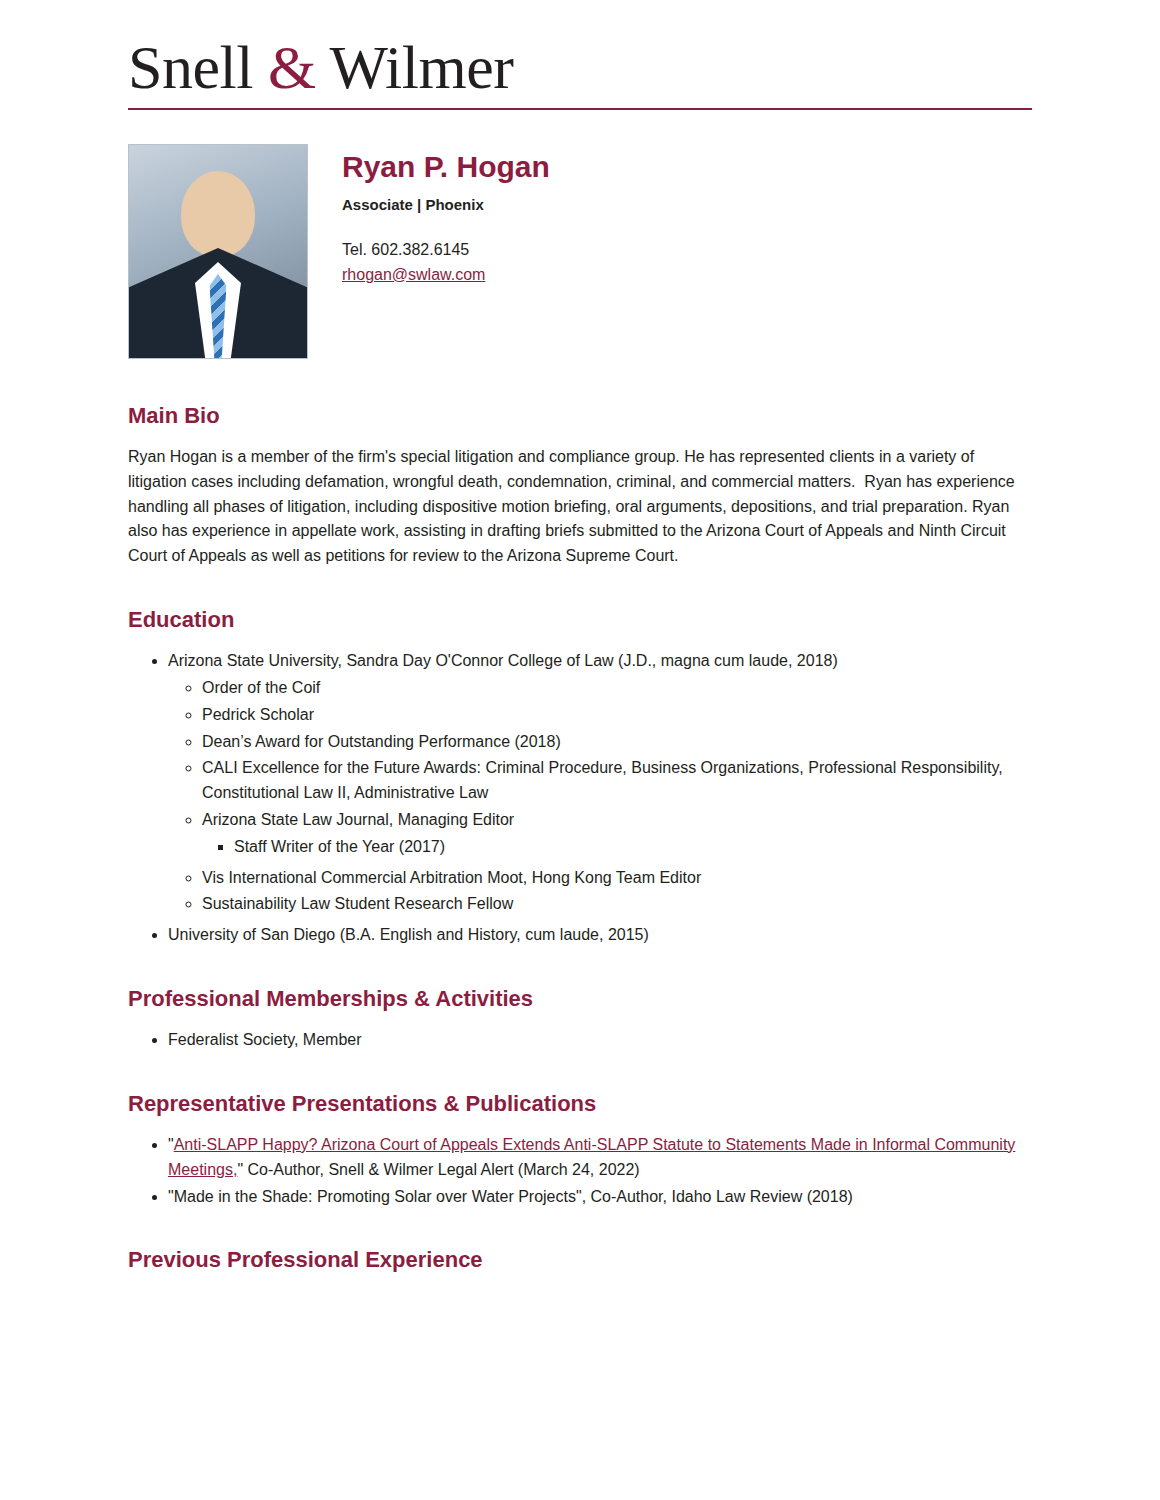Snell & Wilmer
Ryan P. Hogan
Associate | Phoenix
Tel. 602.382.6145
rhogan@swlaw.com
Main Bio
Ryan Hogan is a member of the firm's special litigation and compliance group. He has represented clients in a variety of litigation cases including defamation, wrongful death, condemnation, criminal, and commercial matters. Ryan has experience handling all phases of litigation, including dispositive motion briefing, oral arguments, depositions, and trial preparation. Ryan also has experience in appellate work, assisting in drafting briefs submitted to the Arizona Court of Appeals and Ninth Circuit Court of Appeals as well as petitions for review to the Arizona Supreme Court.
Education
Arizona State University, Sandra Day O'Connor College of Law (J.D., magna cum laude, 2018)
Order of the Coif
Pedrick Scholar
Dean’s Award for Outstanding Performance (2018)
CALI Excellence for the Future Awards: Criminal Procedure, Business Organizations, Professional Responsibility, Constitutional Law II, Administrative Law
Arizona State Law Journal, Managing Editor
Staff Writer of the Year (2017)
Vis International Commercial Arbitration Moot, Hong Kong Team Editor
Sustainability Law Student Research Fellow
University of San Diego (B.A. English and History, cum laude, 2015)
Professional Memberships & Activities
Federalist Society, Member
Representative Presentations & Publications
"Anti-SLAPP Happy? Arizona Court of Appeals Extends Anti-SLAPP Statute to Statements Made in Informal Community Meetings," Co-Author, Snell & Wilmer Legal Alert (March 24, 2022)
"Made in the Shade: Promoting Solar over Water Projects", Co-Author, Idaho Law Review (2018)
Previous Professional Experience